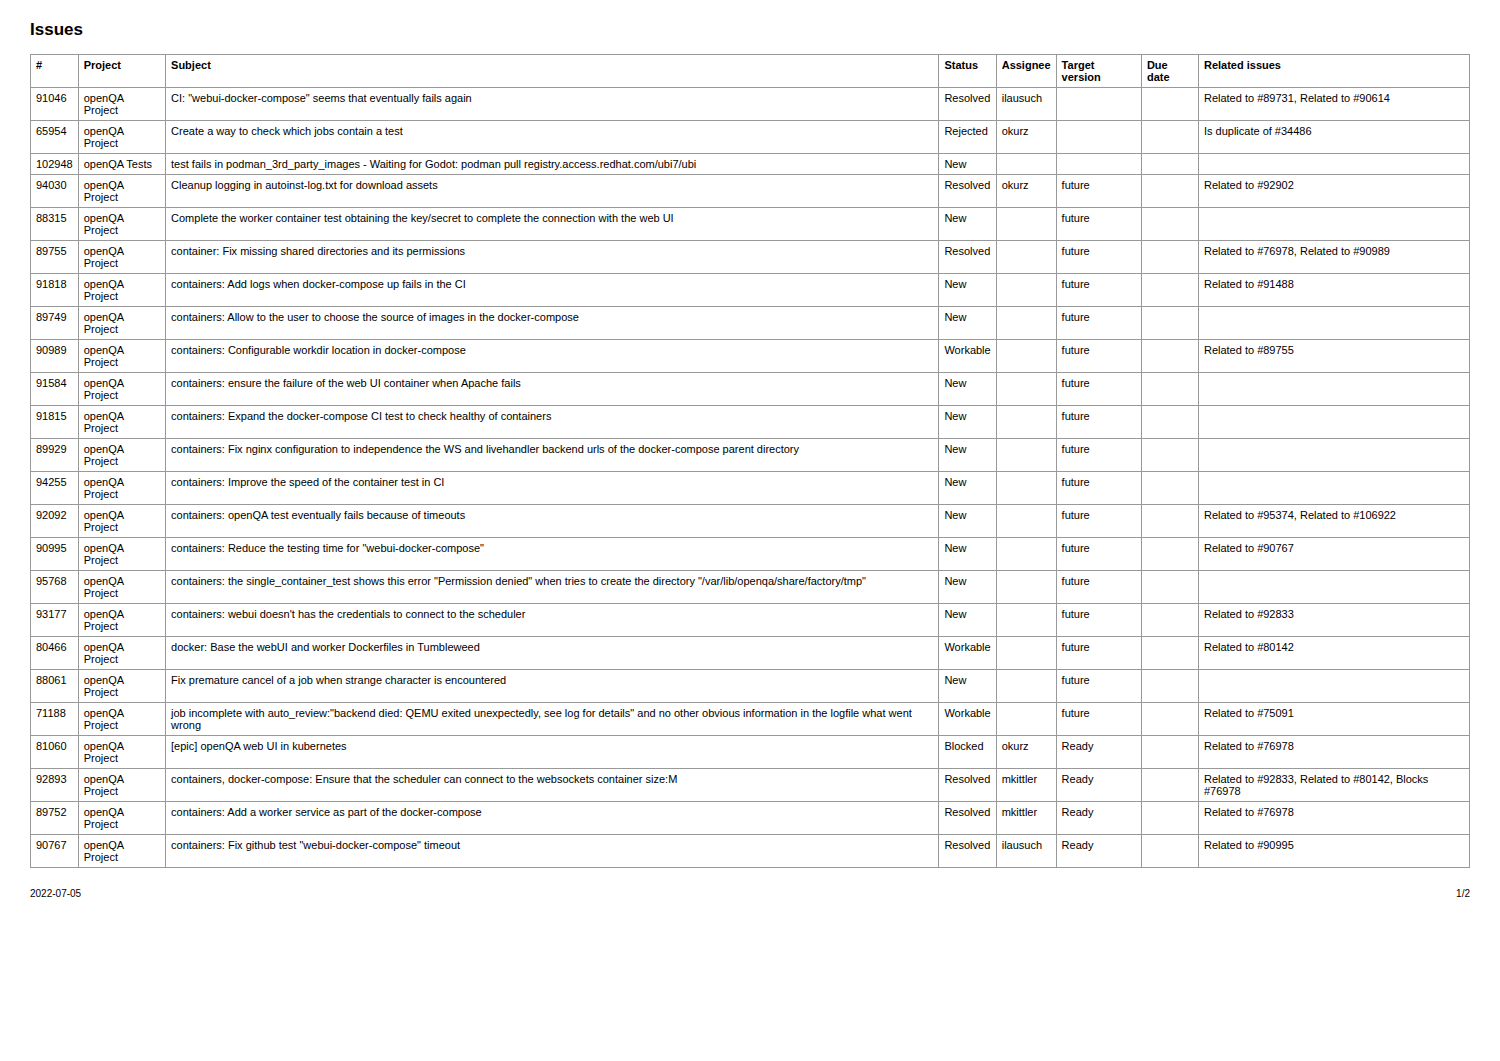Issues
| # | Project | Subject | Status | Assignee | Target version | Due date | Related issues |
| --- | --- | --- | --- | --- | --- | --- | --- |
| 91046 | openQA Project | CI: "webui-docker-compose" seems that eventually fails again | Resolved | ilausuch | | | Related to #89731, Related to #90614 |
| 65954 | openQA Project | Create a way to check which jobs contain a test | Rejected | okurz | | | Is duplicate of #34486 |
| 102948 | openQA Tests | test fails in podman_3rd_party_images - Waiting for Godot: podman pull registry.access.redhat.com/ubi7/ubi | New | | | | |
| 94030 | openQA Project | Cleanup logging in autoinst-log.txt for download assets | Resolved | okurz | future | | Related to #92902 |
| 88315 | openQA Project | Complete the worker container test obtaining the key/secret to complete the connection with the web UI | New | | future | | |
| 89755 | openQA Project | container: Fix missing shared directories and its permissions | Resolved | | future | | Related to #76978, Related to #90989 |
| 91818 | openQA Project | containers: Add logs when docker-compose up fails in the CI | New | | future | | Related to #91488 |
| 89749 | openQA Project | containers: Allow to the user to choose the source of images in the docker-compose | New | | future | | |
| 90989 | openQA Project | containers: Configurable workdir location in docker-compose | Workable | | future | | Related to #89755 |
| 91584 | openQA Project | containers: ensure the failure of the web UI container when Apache fails | New | | future | | |
| 91815 | openQA Project | containers: Expand the docker-compose CI test to check healthy of containers | New | | future | | |
| 89929 | openQA Project | containers: Fix nginx configuration to independence the WS and livehandler backend urls of the docker-compose parent directory | New | | future | | |
| 94255 | openQA Project | containers: Improve the speed of the container test in CI | New | | future | | |
| 92092 | openQA Project | containers: openQA test eventually fails because of timeouts | New | | future | | Related to #95374, Related to #106922 |
| 90995 | openQA Project | containers: Reduce the testing time for "webui-docker-compose" | New | | future | | Related to #90767 |
| 95768 | openQA Project | containers: the single_container_test shows this error "Permission denied" when tries to create the directory "/var/lib/openqa/share/factory/tmp" | New | | future | | |
| 93177 | openQA Project | containers: webui doesn't has the credentials to connect to the scheduler | New | | future | | Related to #92833 |
| 80466 | openQA Project | docker: Base the webUI and worker Dockerfiles in Tumbleweed | Workable | | future | | Related to #80142 |
| 88061 | openQA Project | Fix premature cancel of a job when strange character is encountered | New | | future | | |
| 71188 | openQA Project | job incomplete with auto_review:"backend died: QEMU exited unexpectedly, see log for details" and no other obvious information in the logfile what went wrong | Workable | | future | | Related to #75091 |
| 81060 | openQA Project | [epic] openQA web UI in kubernetes | Blocked | okurz | Ready | | Related to #76978 |
| 92893 | openQA Project | containers, docker-compose: Ensure that the scheduler can connect to the websockets container size:M | Resolved | mkittler | Ready | | Related to #92833, Related to #80142, Blocks #76978 |
| 89752 | openQA Project | containers: Add a worker service as part of the docker-compose | Resolved | mkittler | Ready | | Related to #76978 |
| 90767 | openQA Project | containers: Fix github test "webui-docker-compose" timeout | Resolved | ilausuch | Ready | | Related to #90995 |
2022-07-05 1/2